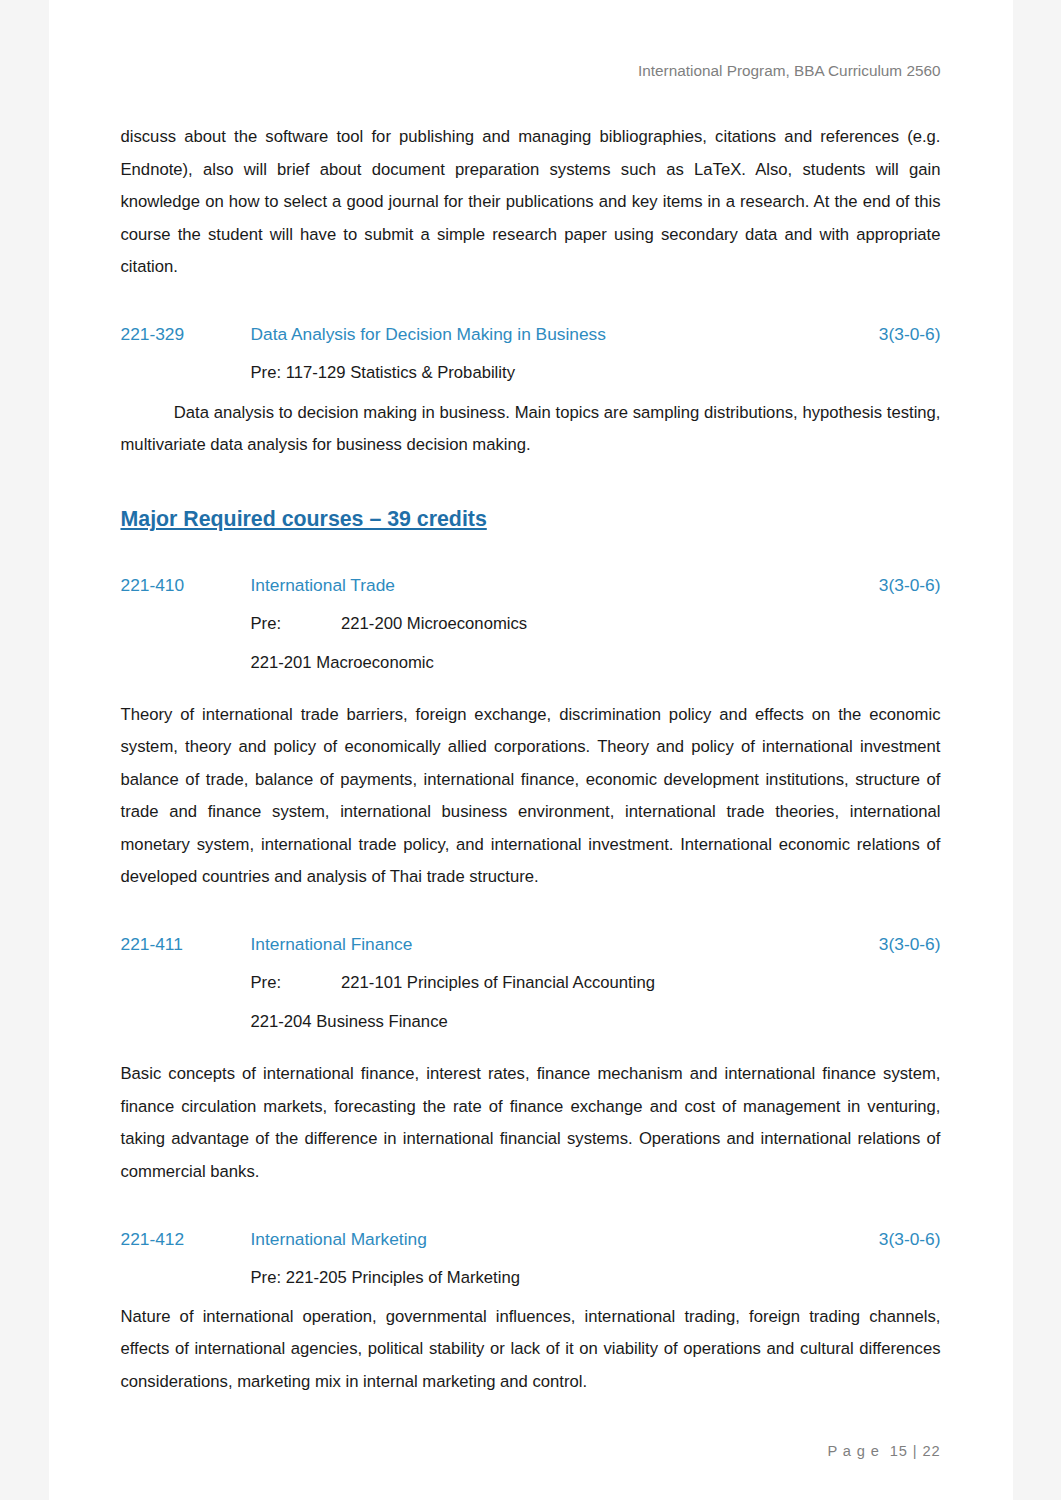International Program, BBA Curriculum 2560
discuss about the software tool for publishing and managing bibliographies, citations and references (e.g. Endnote), also will brief about document preparation systems such as LaTeX. Also, students will gain knowledge on how to select a good journal for their publications and key items in a research. At the end of this course the student will have to submit a simple research paper using secondary data and with appropriate citation.
221-329 Data Analysis for Decision Making in Business 3(3-0-6)
Pre: 117-129 Statistics & Probability
Data analysis to decision making in business. Main topics are sampling distributions, hypothesis testing, multivariate data analysis for business decision making.
Major Required courses – 39 credits
221-410 International Trade 3(3-0-6)
Pre: 221-200 Microeconomics
221-201 Macroeconomic
Theory of international trade barriers, foreign exchange, discrimination policy and effects on the economic system, theory and policy of economically allied corporations. Theory and policy of international investment balance of trade, balance of payments, international finance, economic development institutions, structure of trade and finance system, international business environment, international trade theories, international monetary system, international trade policy, and international investment. International economic relations of developed countries and analysis of Thai trade structure.
221-411 International Finance 3(3-0-6)
Pre: 221-101 Principles of Financial Accounting
221-204 Business Finance
Basic concepts of international finance, interest rates, finance mechanism and international finance system, finance circulation markets, forecasting the rate of finance exchange and cost of management in venturing, taking advantage of the difference in international financial systems. Operations and international relations of commercial banks.
221-412 International Marketing 3(3-0-6)
Pre: 221-205 Principles of Marketing
Nature of international operation, governmental influences, international trading, foreign trading channels, effects of international agencies, political stability or lack of it on viability of operations and cultural differences considerations, marketing mix in internal marketing and control.
P a g e 15 | 22